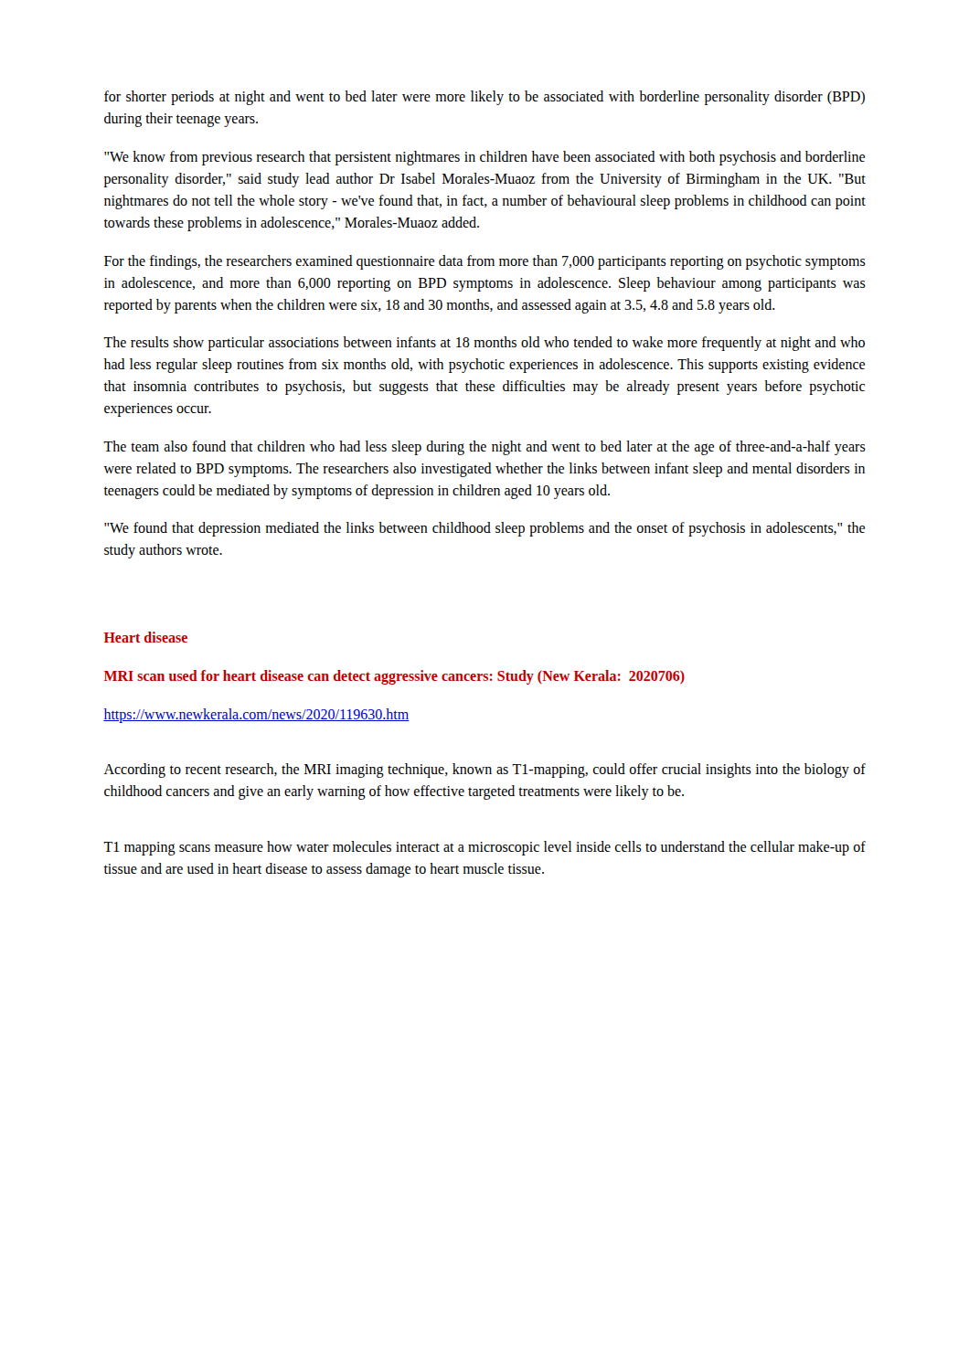for shorter periods at night and went to bed later were more likely to be associated with borderline personality disorder (BPD) during their teenage years.
"We know from previous research that persistent nightmares in children have been associated with both psychosis and borderline personality disorder," said study lead author Dr Isabel Morales-Muaoz from the University of Birmingham in the UK. "But nightmares do not tell the whole story - we've found that, in fact, a number of behavioural sleep problems in childhood can point towards these problems in adolescence," Morales-Muaoz added.
For the findings, the researchers examined questionnaire data from more than 7,000 participants reporting on psychotic symptoms in adolescence, and more than 6,000 reporting on BPD symptoms in adolescence. Sleep behaviour among participants was reported by parents when the children were six, 18 and 30 months, and assessed again at 3.5, 4.8 and 5.8 years old.
The results show particular associations between infants at 18 months old who tended to wake more frequently at night and who had less regular sleep routines from six months old, with psychotic experiences in adolescence. This supports existing evidence that insomnia contributes to psychosis, but suggests that these difficulties may be already present years before psychotic experiences occur.
The team also found that children who had less sleep during the night and went to bed later at the age of three-and-a-half years were related to BPD symptoms. The researchers also investigated whether the links between infant sleep and mental disorders in teenagers could be mediated by symptoms of depression in children aged 10 years old.
"We found that depression mediated the links between childhood sleep problems and the onset of psychosis in adolescents," the study authors wrote.
Heart disease
MRI scan used for heart disease can detect aggressive cancers: Study (New Kerala: 2020706)
https://www.newkerala.com/news/2020/119630.htm
According to recent research, the MRI imaging technique, known as T1-mapping, could offer crucial insights into the biology of childhood cancers and give an early warning of how effective targeted treatments were likely to be.
T1 mapping scans measure how water molecules interact at a microscopic level inside cells to understand the cellular make-up of tissue and are used in heart disease to assess damage to heart muscle tissue.